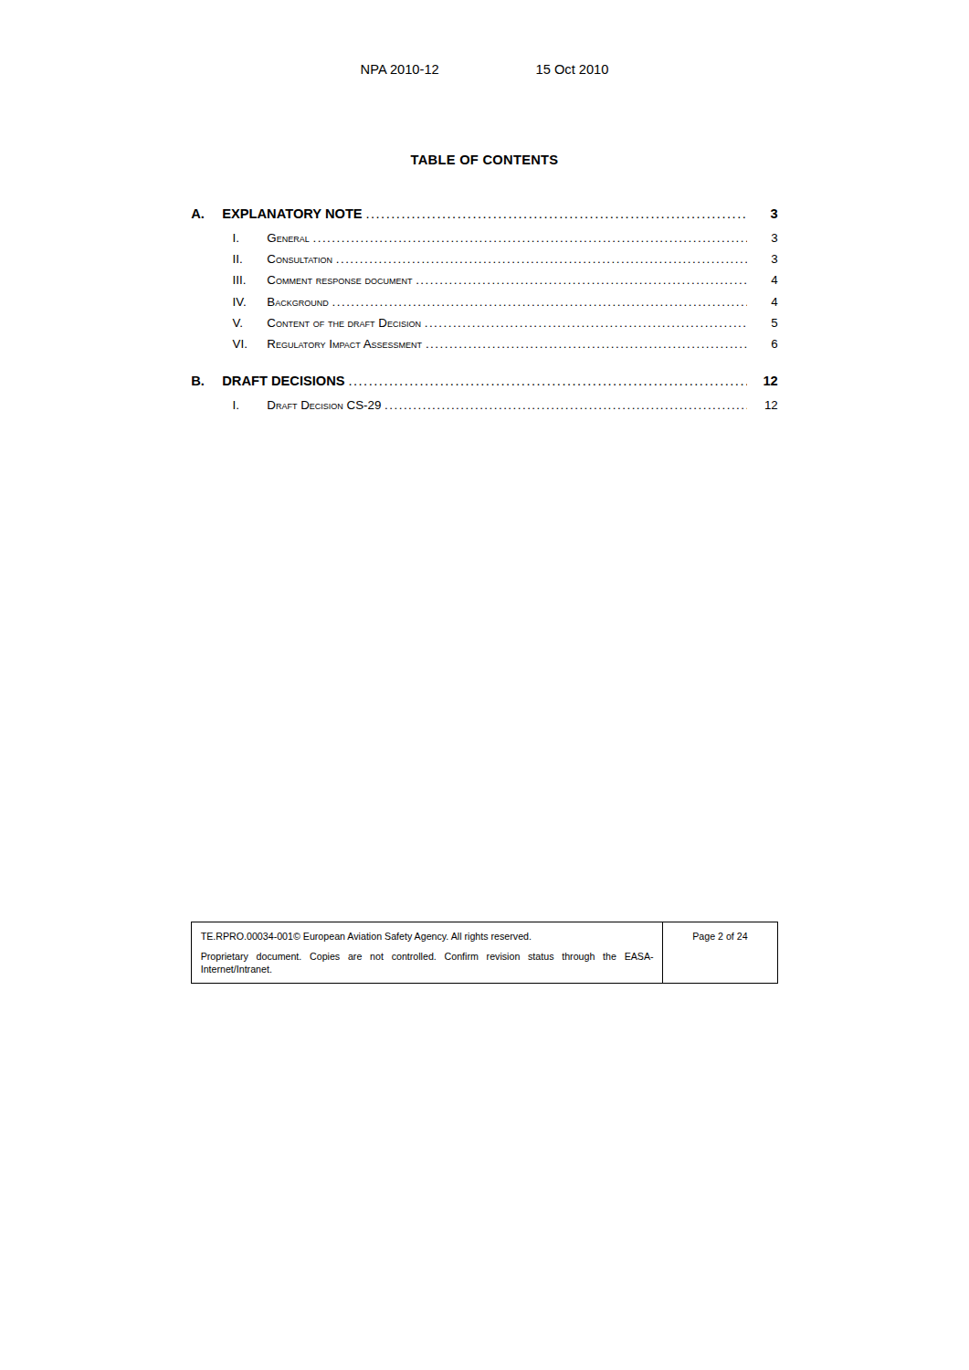NPA 2010-12
15 Oct 2010
TABLE OF CONTENTS
A. EXPLANATORY NOTE ......................................................................................... 3
I. General ................................................................................................. 3
II. Consultation ....................................................................................... 3
III. Comment response document ......................................................................... 4
IV. Background ......................................................................................... 4
V. Content of the draft Decision ....................................................................... 5
VI. Regulatory Impact Assessment ....................................................................... 6
B. DRAFT DECISIONS ....................................................................................... 12
I. Draft Decision CS-29 ............................................................................... 12
TE.RPRO.00034-001© European Aviation Safety Agency. All rights reserved.
Proprietary document. Copies are not controlled. Confirm revision status through the EASA-Internet/Intranet.
Page 2 of 24